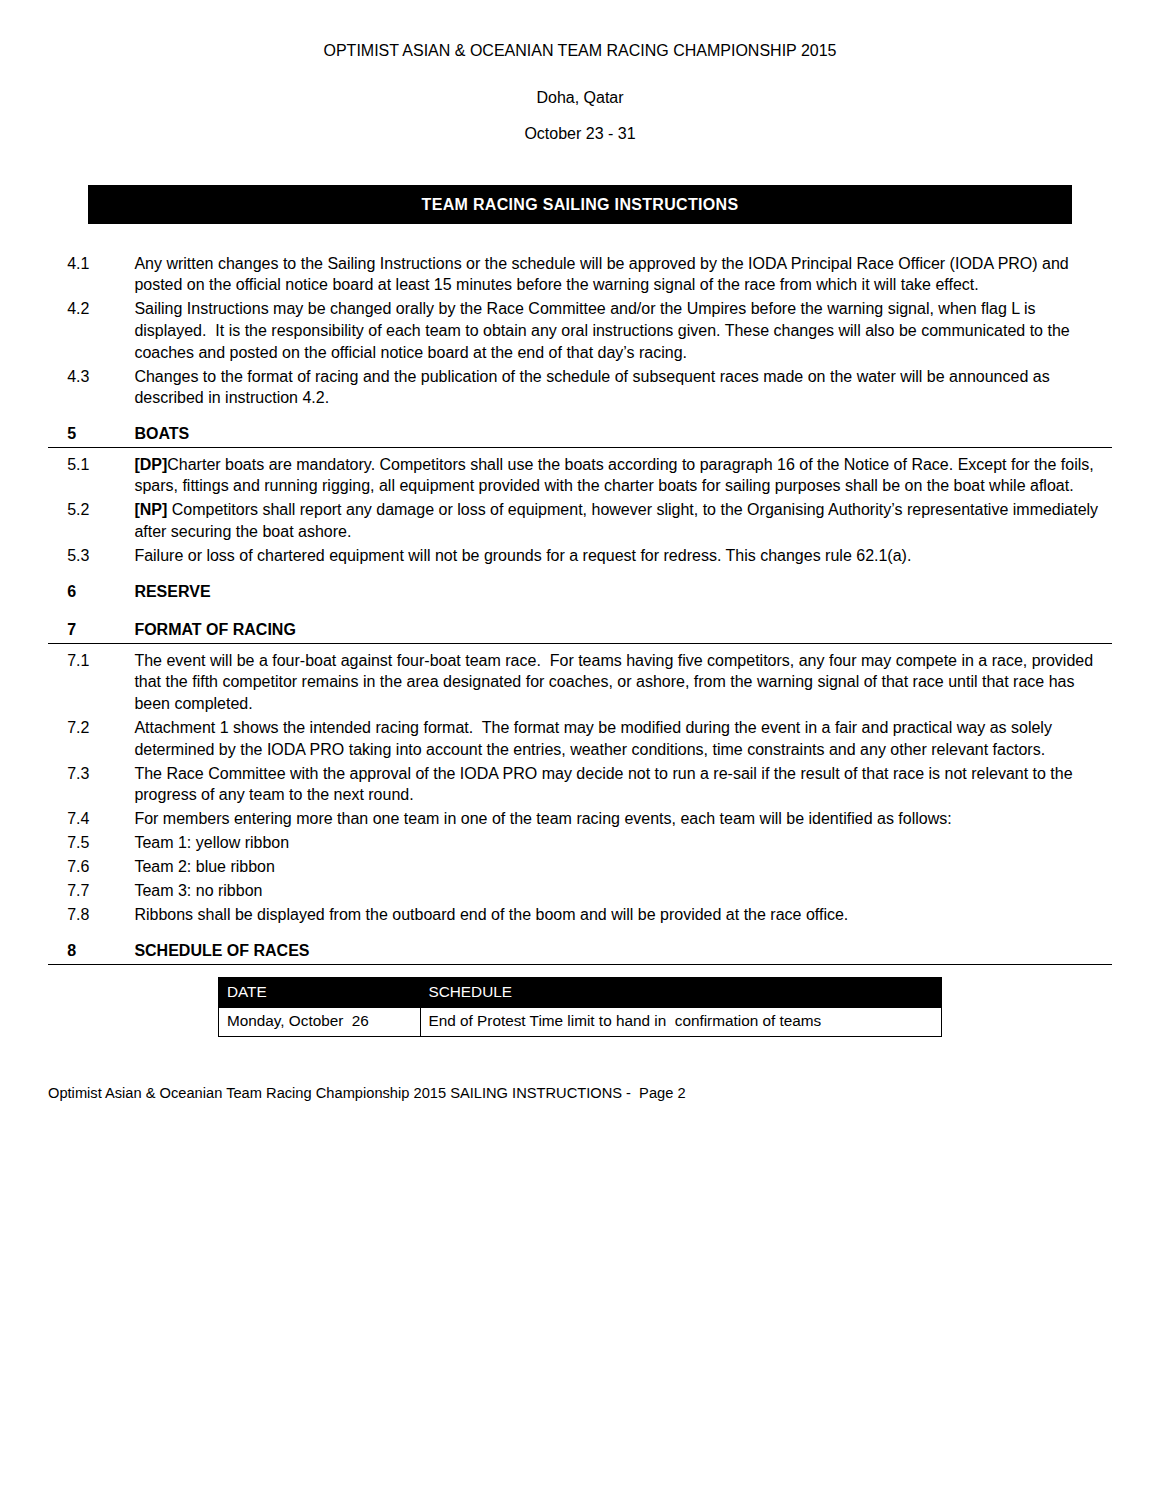OPTIMIST ASIAN & OCEANIAN TEAM RACING CHAMPIONSHIP 2015
Doha, Qatar
October 23 - 31
TEAM RACING SAILING INSTRUCTIONS
4.1
Any written changes to the Sailing Instructions or the schedule will be approved by the IODA Principal Race Officer (IODA PRO) and posted on the official notice board at least 15 minutes before the warning signal of the race from which it will take effect.
4.2
Sailing Instructions may be changed orally by the Race Committee and/or the Umpires before the warning signal, when flag L is displayed. It is the responsibility of each team to obtain any oral instructions given. These changes will also be communicated to the coaches and posted on the official notice board at the end of that day’s racing.
4.3
Changes to the format of racing and the publication of the schedule of subsequent races made on the water will be announced as described in instruction 4.2.
5
BOATS
5.1
[DP] Charter boats are mandatory. Competitors shall use the boats according to paragraph 16 of the Notice of Race. Except for the foils, spars, fittings and running rigging, all equipment provided with the charter boats for sailing purposes shall be on the boat while afloat.
5.2
[NP] Competitors shall report any damage or loss of equipment, however slight, to the Organising Authority’s representative immediately after securing the boat ashore.
5.3
Failure or loss of chartered equipment will not be grounds for a request for redress. This changes rule 62.1(a).
6
RESERVE
7
FORMAT OF RACING
7.1
The event will be a four-boat against four-boat team race. For teams having five competitors, any four may compete in a race, provided that the fifth competitor remains in the area designated for coaches, or ashore, from the warning signal of that race until that race has been completed.
7.2
Attachment 1 shows the intended racing format. The format may be modified during the event in a fair and practical way as solely determined by the IODA PRO taking into account the entries, weather conditions, time constraints and any other relevant factors.
7.3
The Race Committee with the approval of the IODA PRO may decide not to run a re-sail if the result of that race is not relevant to the progress of any team to the next round.
7.4
For members entering more than one team in one of the team racing events, each team will be identified as follows:
7.5
Team 1: yellow ribbon
7.6
Team 2: blue ribbon
7.7
Team 3: no ribbon
7.8
Ribbons shall be displayed from the outboard end of the boom and will be provided at the race office.
8
SCHEDULE OF RACES
| DATE | SCHEDULE |
| --- | --- |
| Monday, October 26 | End of Protest Time limit to hand in confirmation of teams |
Optimist Asian & Oceanian Team Racing Championship 2015 SAILING INSTRUCTIONS - Page 2